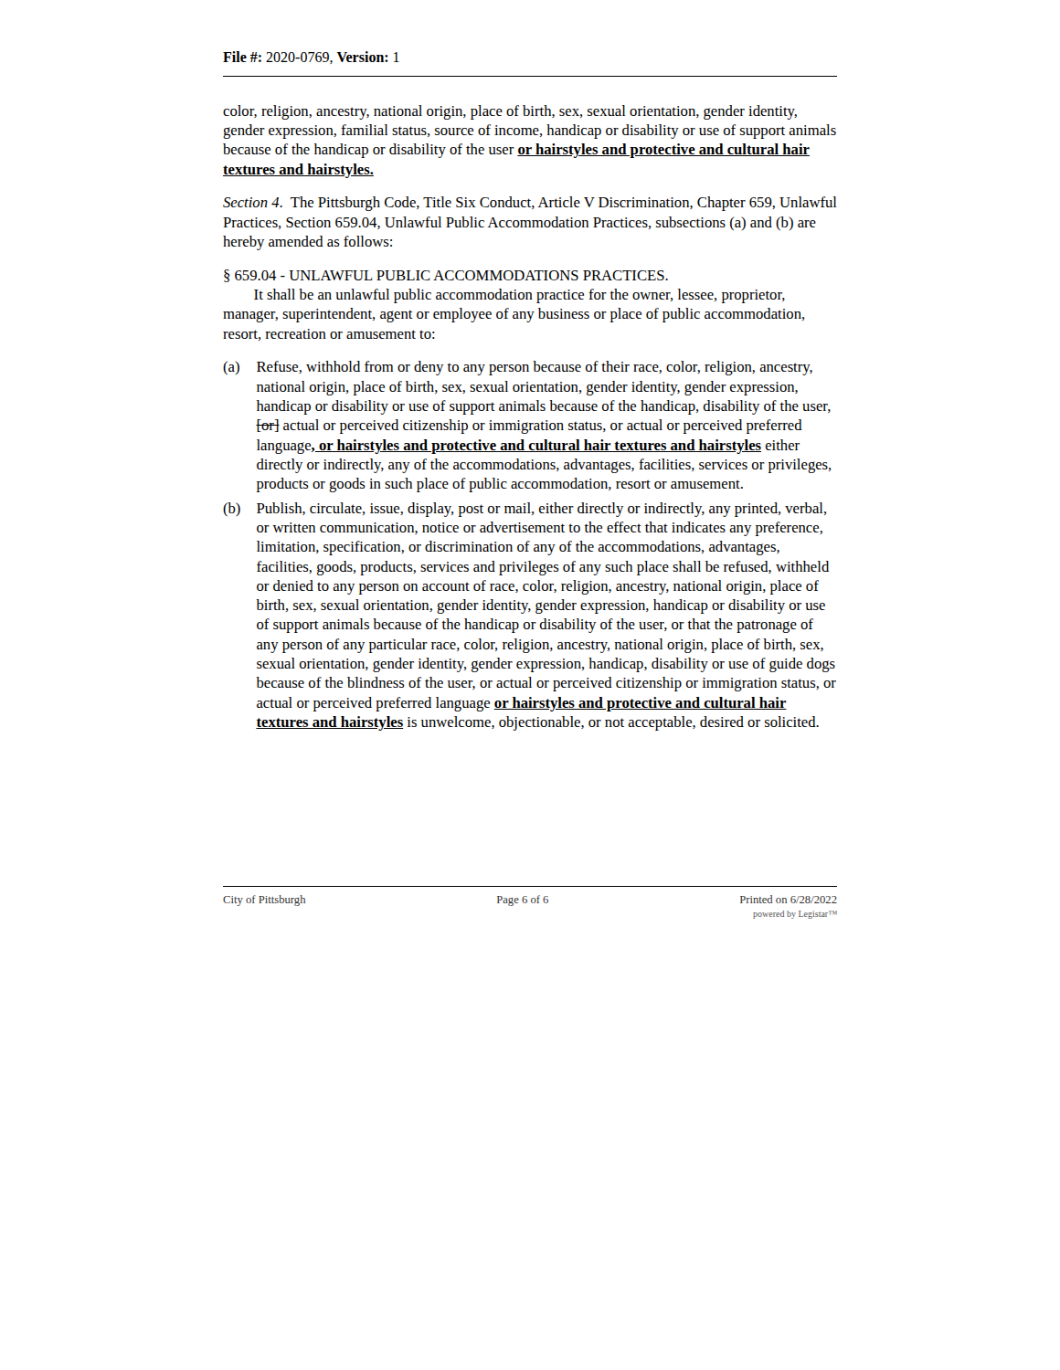File #: 2020-0769, Version: 1
color, religion, ancestry, national origin, place of birth, sex, sexual orientation, gender identity, gender expression, familial status, source of income, handicap or disability or use of support animals because of the handicap or disability of the user or hairstyles and protective and cultural hair textures and hairstyles.
Section 4. The Pittsburgh Code, Title Six Conduct, Article V Discrimination, Chapter 659, Unlawful Practices, Section 659.04, Unlawful Public Accommodation Practices, subsections (a) and (b) are hereby amended as follows:
§ 659.04 - UNLAWFUL PUBLIC ACCOMMODATIONS PRACTICES.
It shall be an unlawful public accommodation practice for the owner, lessee, proprietor, manager, superintendent, agent or employee of any business or place of public accommodation, resort, recreation or amusement to:
(a) Refuse, withhold from or deny to any person because of their race, color, religion, ancestry, national origin, place of birth, sex, sexual orientation, gender identity, gender expression, handicap or disability or use of support animals because of the handicap, disability of the user, [or] actual or perceived citizenship or immigration status, or actual or perceived preferred language, or hairstyles and protective and cultural hair textures and hairstyles either directly or indirectly, any of the accommodations, advantages, facilities, services or privileges, products or goods in such place of public accommodation, resort or amusement.
(b) Publish, circulate, issue, display, post or mail, either directly or indirectly, any printed, verbal, or written communication, notice or advertisement to the effect that indicates any preference, limitation, specification, or discrimination of any of the accommodations, advantages, facilities, goods, products, services and privileges of any such place shall be refused, withheld or denied to any person on account of race, color, religion, ancestry, national origin, place of birth, sex, sexual orientation, gender identity, gender expression, handicap or disability or use of support animals because of the handicap or disability of the user, or that the patronage of any person of any particular race, color, religion, ancestry, national origin, place of birth, sex, sexual orientation, gender identity, gender expression, handicap, disability or use of guide dogs because of the blindness of the user, or actual or perceived citizenship or immigration status, or actual or perceived preferred language or hairstyles and protective and cultural hair textures and hairstyles is unwelcome, objectionable, or not acceptable, desired or solicited.
City of Pittsburgh
Page 6 of 6
Printed on 6/28/2022
powered by Legistar™